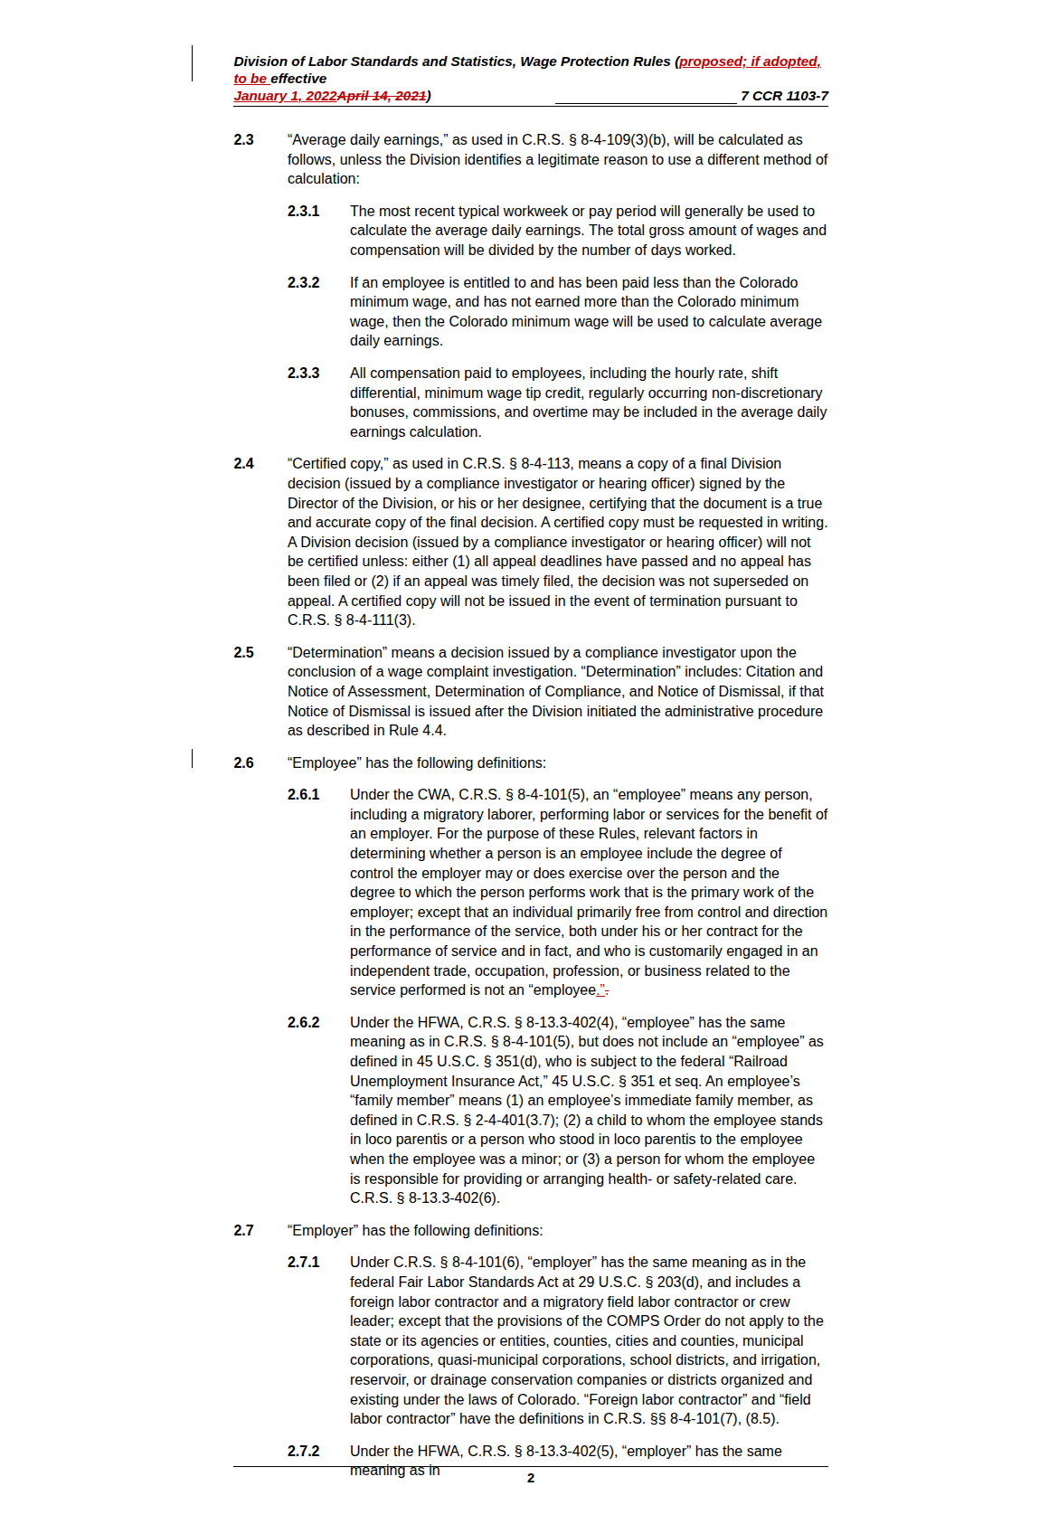Division of Labor Standards and Statistics, Wage Protection Rules (proposed; if adopted, to be effective January 1, 2022 April 14, 2021) 7 CCR 1103-7
2.3
“Average daily earnings,” as used in C.R.S. § 8-4-109(3)(b), will be calculated as follows, unless the Division identifies a legitimate reason to use a different method of calculation:
2.3.1
The most recent typical workweek or pay period will generally be used to calculate the average daily earnings. The total gross amount of wages and compensation will be divided by the number of days worked.
2.3.2
If an employee is entitled to and has been paid less than the Colorado minimum wage, and has not earned more than the Colorado minimum wage, then the Colorado minimum wage will be used to calculate average daily earnings.
2.3.3
All compensation paid to employees, including the hourly rate, shift differential, minimum wage tip credit, regularly occurring non-discretionary bonuses, commissions, and overtime may be included in the average daily earnings calculation.
2.4
“Certified copy,” as used in C.R.S. § 8-4-113, means a copy of a final Division decision (issued by a compliance investigator or hearing officer) signed by the Director of the Division, or his or her designee, certifying that the document is a true and accurate copy of the final decision. A certified copy must be requested in writing. A Division decision (issued by a compliance investigator or hearing officer) will not be certified unless: either (1) all appeal deadlines have passed and no appeal has been filed or (2) if an appeal was timely filed, the decision was not superseded on appeal. A certified copy will not be issued in the event of termination pursuant to C.R.S. § 8-4-111(3).
2.5
“Determination” means a decision issued by a compliance investigator upon the conclusion of a wage complaint investigation. “Determination” includes: Citation and Notice of Assessment, Determination of Compliance, and Notice of Dismissal, if that Notice of Dismissal is issued after the Division initiated the administrative procedure as described in Rule 4.4.
2.6
“Employee” has the following definitions:
2.6.1
Under the CWA, C.R.S. § 8-4-101(5), an “employee” means any person, including a migratory laborer, performing labor or services for the benefit of an employer. For the purpose of these Rules, relevant factors in determining whether a person is an employee include the degree of control the employer may or does exercise over the person and the degree to which the person performs work that is the primary work of the employer; except that an individual primarily free from control and direction in the performance of the service, both under his or her contract for the performance of service and in fact, and who is customarily engaged in an independent trade, occupation, profession, or business related to the service performed is not an “employee.”.
2.6.2
Under the HFWA, C.R.S. § 8-13.3-402(4), “employee” has the same meaning as in C.R.S. § 8-4-101(5), but does not include an “employee” as defined in 45 U.S.C. § 351(d), who is subject to the federal “Railroad Unemployment Insurance Act,” 45 U.S.C. § 351 et seq. An employee’s “family member” means (1) an employee’s immediate family member, as defined in C.R.S. § 2-4-401(3.7); (2) a child to whom the employee stands in loco parentis or a person who stood in loco parentis to the employee when the employee was a minor; or (3) a person for whom the employee is responsible for providing or arranging health- or safety-related care. C.R.S. § 8-13.3-402(6).
2.7
“Employer” has the following definitions:
2.7.1
Under C.R.S. § 8-4-101(6), “employer” has the same meaning as in the federal Fair Labor Standards Act at 29 U.S.C. § 203(d), and includes a foreign labor contractor and a migratory field labor contractor or crew leader; except that the provisions of the COMPS Order do not apply to the state or its agencies or entities, counties, cities and counties, municipal corporations, quasi-municipal corporations, school districts, and irrigation, reservoir, or drainage conservation companies or districts organized and existing under the laws of Colorado. “Foreign labor contractor” and “field labor contractor” have the definitions in C.R.S. §§ 8-4-101(7), (8.5).
2.7.2
Under the HFWA, C.R.S. § 8-13.3-402(5), “employer” has the same meaning as in
2